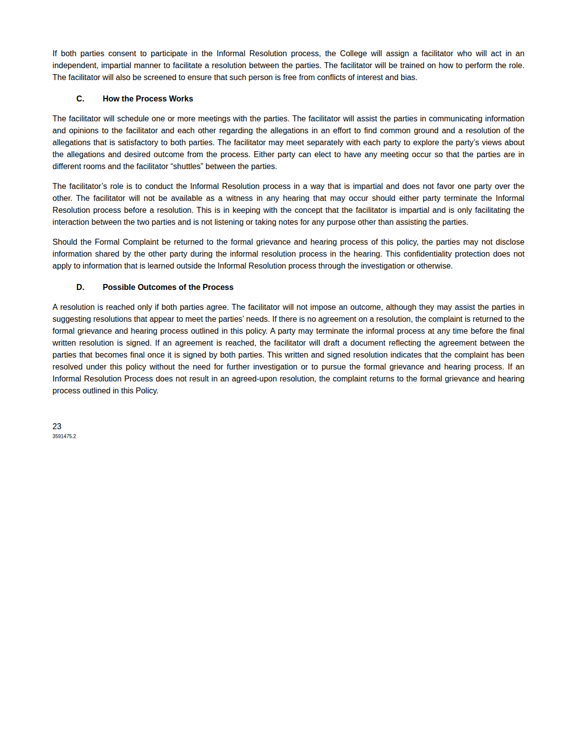If both parties consent to participate in the Informal Resolution process, the College will assign a facilitator who will act in an independent, impartial manner to facilitate a resolution between the parties. The facilitator will be trained on how to perform the role. The facilitator will also be screened to ensure that such person is free from conflicts of interest and bias.
C. How the Process Works
The facilitator will schedule one or more meetings with the parties. The facilitator will assist the parties in communicating information and opinions to the facilitator and each other regarding the allegations in an effort to find common ground and a resolution of the allegations that is satisfactory to both parties. The facilitator may meet separately with each party to explore the party’s views about the allegations and desired outcome from the process. Either party can elect to have any meeting occur so that the parties are in different rooms and the facilitator “shuttles” between the parties.
The facilitator’s role is to conduct the Informal Resolution process in a way that is impartial and does not favor one party over the other. The facilitator will not be available as a witness in any hearing that may occur should either party terminate the Informal Resolution process before a resolution. This is in keeping with the concept that the facilitator is impartial and is only facilitating the interaction between the two parties and is not listening or taking notes for any purpose other than assisting the parties.
Should the Formal Complaint be returned to the formal grievance and hearing process of this policy, the parties may not disclose information shared by the other party during the informal resolution process in the hearing. This confidentiality protection does not apply to information that is learned outside the Informal Resolution process through the investigation or otherwise.
D. Possible Outcomes of the Process
A resolution is reached only if both parties agree. The facilitator will not impose an outcome, although they may assist the parties in suggesting resolutions that appear to meet the parties’ needs. If there is no agreement on a resolution, the complaint is returned to the formal grievance and hearing process outlined in this policy. A party may terminate the informal process at any time before the final written resolution is signed. If an agreement is reached, the facilitator will draft a document reflecting the agreement between the parties that becomes final once it is signed by both parties. This written and signed resolution indicates that the complaint has been resolved under this policy without the need for further investigation or to pursue the formal grievance and hearing process. If an Informal Resolution Process does not result in an agreed-upon resolution, the complaint returns to the formal grievance and hearing process outlined in this Policy.
23
3591475.2